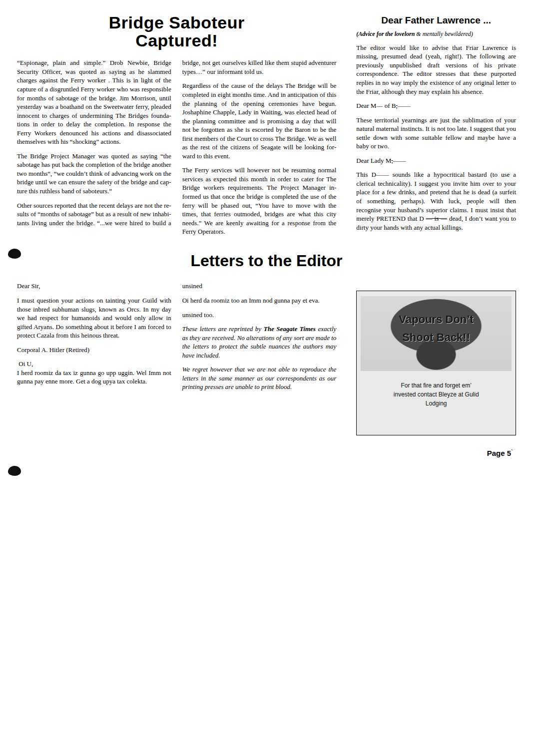Bridge Saboteur
Captured!
“Espionage, plain and simple.” Drob Newbie, Bridge Security Officer, was quoted as saying as he slammed charges against the Ferry worker . This is in light of the capture of a disgruntled Ferry worker who was responsible for months of sabotage of the bridge. Jim Morrison, until yesterday was a boathand on the Sweetwater ferry, pleaded innocent to charges of undermining The Bridges foundations in order to delay the completion. In response the Ferry Workers denounced his actions and disassociated themselves with his “shocking” actions.
The Bridge Project Manager was quoted as saying “the sabotage has put back the completion of the bridge another two months“, “we couldn’t think of advancing work on the bridge until we can ensure the safety of the bridge and capture this ruthless band of saboteurs.”
Other sources reported that the recent delays are not the results of “months of sabotage” but as a result of new inhabitants living under the bridge. “...we were hired to build a bridge, not get ourselves killed like them stupid adventurer types…” our informant told us.
Regardless of the cause of the delays The Bridge will be completed in eight months time. And in anticipation of this the planning of the opening ceremonies have begun. Joshaphine Chapple, Lady in Waiting, was elected head of the planning committee and is promising a day that will not be forgotten as she is escorted by the Baron to be the first members of the Court to cross The Bridge. We as well as the rest of the citizens of Seagate will be looking forward to this event.
The Ferry services will however not be resuming normal services as expected this month in order to cater for The Bridge workers requirements. The Project Manager informed us that once the bridge is completed the use of the ferry will be phased out, “You have to move with the times, that ferries outmoded, bridges are what this city needs.” We are keenly awaiting for a response from the Ferry Operators.
Dear Father Lawrence ...
(Advice for the lovelorn & mentally bewildered)
The editor would like to advise that Friar Lawrence is missing, presumed dead (yeah, right!). The following are previously unpublished draft versions of his private correspondence. The editor stresses that these purported replies in no way imply the existence of any original letter to the Friar, although they may explain his absence.
Dear M— of B,——
These territorial yearnings are just the sublimation of your natural maternal instincts. It is not too late. I suggest that you settle down with some suitable fellow and maybe have a baby or two.
Dear Lady M,——
This D—— sounds like a hypocritical bastard (to use a clerical technicality). I suggest you invite him over to your place for a few drinks, and pretend that he is dead (a surfeit of something, perhaps). With luck, people will then recognise your husband’s superior claims. I must insist that merely PRETEND that D — is — dead, I don’t want you to dirty your hands with any actual killings.
Letters to the Editor
Dear Sir,
I must question your actions on tainting your Guild with those inbred subhuman slugs, known as Orcs. In my day we had respect for humanoids and would only allow in gifted Aryans. Do something about it before I am forced to protect Cazala from this heinous threat.
Corporal A. Hitler (Retired)
Oi U,
I herd roomiz da tax iz gunna go upp uggin. Wel Imm not gunna pay enne more. Get a dog upya tax colekta.
unsined
Oi herd da roomiz too an Imm nod gunna pay et eva.
unsined too.
These letters are reprinted by The Seagate Times exactly as they are received. No alterations of any sort are made to the letters to protect the subtle nuances the authors may have included.
We regret however that we are not able to reproduce the letters in the same manner as our correspondents as our printing presses are unable to print blood.
Vapours Don’t
Shoot Back!!
For that fire and forget em’
invested contact Bleyze at Gulid
Lodging
` Page 5